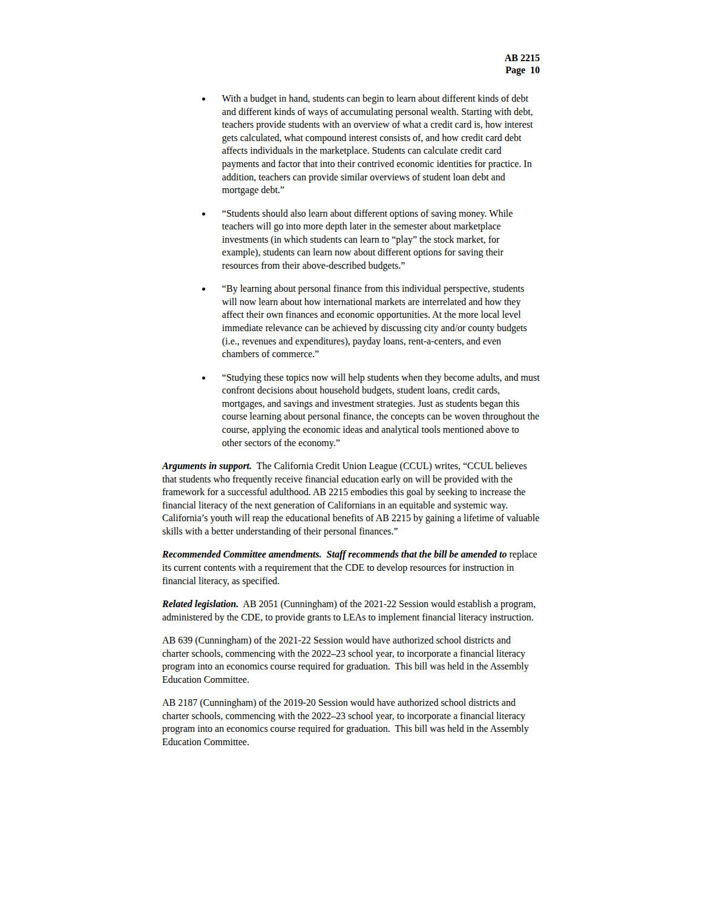AB 2215 Page 10
With a budget in hand, students can begin to learn about different kinds of debt and different kinds of ways of accumulating personal wealth. Starting with debt, teachers provide students with an overview of what a credit card is, how interest gets calculated, what compound interest consists of, and how credit card debt affects individuals in the marketplace. Students can calculate credit card payments and factor that into their contrived economic identities for practice. In addition, teachers can provide similar overviews of student loan debt and mortgage debt.”
“Students should also learn about different options of saving money. While teachers will go into more depth later in the semester about marketplace investments (in which students can learn to “play” the stock market, for example), students can learn now about different options for saving their resources from their above-described budgets.”
“By learning about personal finance from this individual perspective, students will now learn about how international markets are interrelated and how they affect their own finances and economic opportunities. At the more local level immediate relevance can be achieved by discussing city and/or county budgets (i.e., revenues and expenditures), payday loans, rent-a-centers, and even chambers of commerce.”
“Studying these topics now will help students when they become adults, and must confront decisions about household budgets, student loans, credit cards, mortgages, and savings and investment strategies. Just as students began this course learning about personal finance, the concepts can be woven throughout the course, applying the economic ideas and analytical tools mentioned above to other sectors of the economy.”
Arguments in support. The California Credit Union League (CCUL) writes, “CCUL believes that students who frequently receive financial education early on will be provided with the framework for a successful adulthood. AB 2215 embodies this goal by seeking to increase the financial literacy of the next generation of Californians in an equitable and systemic way. California’s youth will reap the educational benefits of AB 2215 by gaining a lifetime of valuable skills with a better understanding of their personal finances.”
Recommended Committee amendments. Staff recommends that the bill be amended to replace its current contents with a requirement that the CDE to develop resources for instruction in financial literacy, as specified.
Related legislation. AB 2051 (Cunningham) of the 2021-22 Session would establish a program, administered by the CDE, to provide grants to LEAs to implement financial literacy instruction.
AB 639 (Cunningham) of the 2021-22 Session would have authorized school districts and charter schools, commencing with the 2022–23 school year, to incorporate a financial literacy program into an economics course required for graduation. This bill was held in the Assembly Education Committee.
AB 2187 (Cunningham) of the 2019-20 Session would have authorized school districts and charter schools, commencing with the 2022–23 school year, to incorporate a financial literacy program into an economics course required for graduation. This bill was held in the Assembly Education Committee.